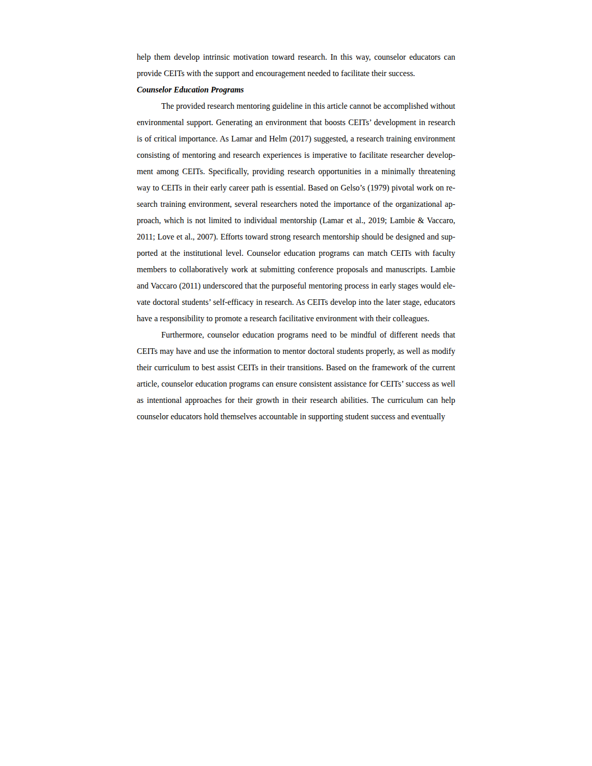help them develop intrinsic motivation toward research. In this way, counselor educators can provide CEITs with the support and encouragement needed to facilitate their success.
Counselor Education Programs
The provided research mentoring guideline in this article cannot be accomplished without environmental support. Generating an environment that boosts CEITs’ development in research is of critical importance. As Lamar and Helm (2017) suggested, a research training environment consisting of mentoring and research experiences is imperative to facilitate researcher development among CEITs. Specifically, providing research opportunities in a minimally threatening way to CEITs in their early career path is essential. Based on Gelso’s (1979) pivotal work on research training environment, several researchers noted the importance of the organizational approach, which is not limited to individual mentorship (Lamar et al., 2019; Lambie & Vaccaro, 2011; Love et al., 2007). Efforts toward strong research mentorship should be designed and supported at the institutional level. Counselor education programs can match CEITs with faculty members to collaboratively work at submitting conference proposals and manuscripts. Lambie and Vaccaro (2011) underscored that the purposeful mentoring process in early stages would elevate doctoral students’ self-efficacy in research. As CEITs develop into the later stage, educators have a responsibility to promote a research facilitative environment with their colleagues.
Furthermore, counselor education programs need to be mindful of different needs that CEITs may have and use the information to mentor doctoral students properly, as well as modify their curriculum to best assist CEITs in their transitions. Based on the framework of the current article, counselor education programs can ensure consistent assistance for CEITs’ success as well as intentional approaches for their growth in their research abilities. The curriculum can help counselor educators hold themselves accountable in supporting student success and eventually